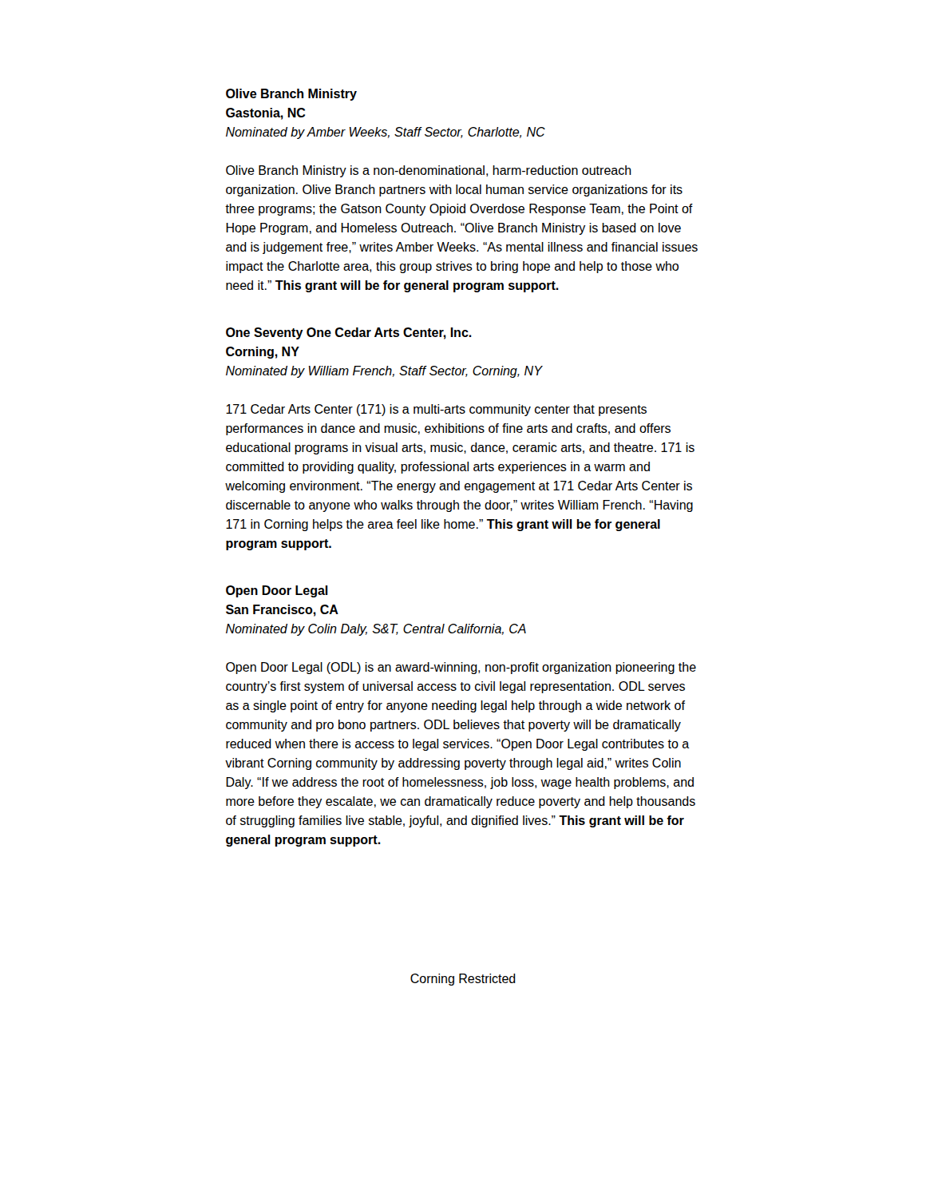Olive Branch Ministry
Gastonia, NC
Nominated by Amber Weeks, Staff Sector, Charlotte, NC
Olive Branch Ministry is a non-denominational, harm-reduction outreach organization. Olive Branch partners with local human service organizations for its three programs; the Gatson County Opioid Overdose Response Team, the Point of Hope Program, and Homeless Outreach. “Olive Branch Ministry is based on love and is judgement free,” writes Amber Weeks. “As mental illness and financial issues impact the Charlotte area, this group strives to bring hope and help to those who need it.” This grant will be for general program support.
One Seventy One Cedar Arts Center, Inc.
Corning, NY
Nominated by William French, Staff Sector, Corning, NY
171 Cedar Arts Center (171) is a multi-arts community center that presents performances in dance and music, exhibitions of fine arts and crafts, and offers educational programs in visual arts, music, dance, ceramic arts, and theatre. 171 is committed to providing quality, professional arts experiences in a warm and welcoming environment. “The energy and engagement at 171 Cedar Arts Center is discernable to anyone who walks through the door,” writes William French. “Having 171 in Corning helps the area feel like home.” This grant will be for general program support.
Open Door Legal
San Francisco, CA
Nominated by Colin Daly, S&T, Central California, CA
Open Door Legal (ODL) is an award-winning, non-profit organization pioneering the country’s first system of universal access to civil legal representation. ODL serves as a single point of entry for anyone needing legal help through a wide network of community and pro bono partners. ODL believes that poverty will be dramatically reduced when there is access to legal services. “Open Door Legal contributes to a vibrant Corning community by addressing poverty through legal aid,” writes Colin Daly. “If we address the root of homelessness, job loss, wage health problems, and more before they escalate, we can dramatically reduce poverty and help thousands of struggling families live stable, joyful, and dignified lives.” This grant will be for general program support.
Corning Restricted